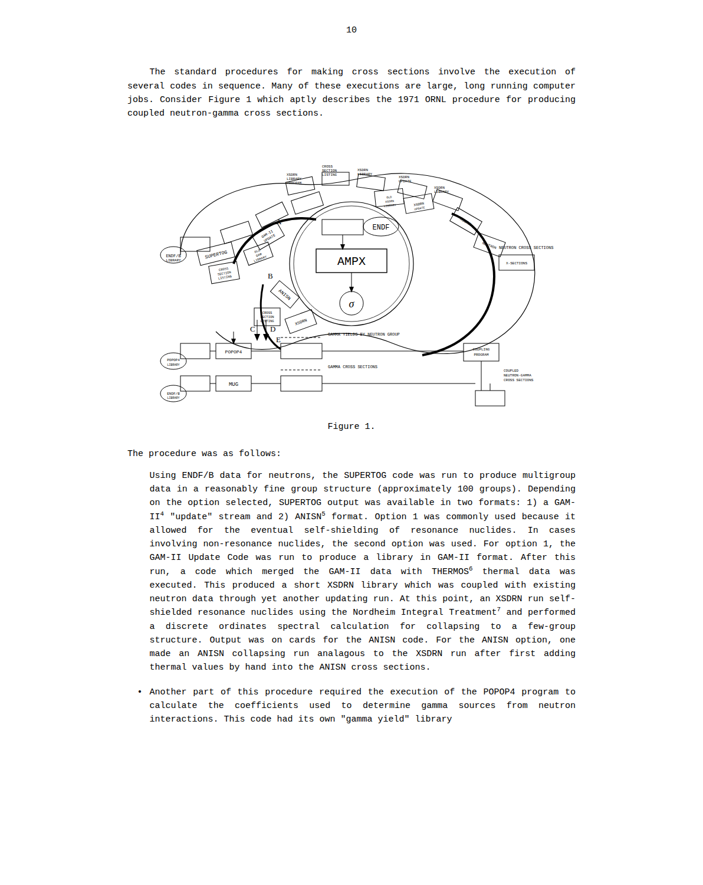10
The standard procedures for making cross sections involve the execution of several codes in sequence. Many of these executions are large, long running computer jobs. Consider Figure 1 which aptly describes the 1971 ORNL procedure for producing coupled neutron-gamma cross sections.
ENDF AMPX σ ENDF/B LIBRARY SUPERTOG CROSS SECTION LISTING GAM-II UPDATE OLD GAM LIBRARY ANISN CROSS SECTION LISTING XSDRN XSDRN NEUTRON X-SECTIONS XSDRN UPDATE OLD XSDRN LIBRARY POPOP4 LIBRARY POPOP4 ENDF/B LIBRARY MUG COUPLING PROGRAM A B C D E NEUTRON CROSS SECTIONS GAMMA YIELDS BY NEUTRON GROUP GAMMA CROSS SECTIONS COUPLED NEUTRON-GAMMA CROSS SECTIONS CROSS SECTION LISTING XSDRN LIBRARY PROGRAM XSDRN LIBRARY XSDRN UPDATE XSDRN LIBRARY
Figure 1.
The procedure was as follows:
Using ENDF/B data for neutrons, the SUPERTOG code was run to produce multigroup data in a reasonably fine group structure (approximately 100 groups). Depending on the option selected, SUPERTOG output was available in two formats: 1) a GAM-II4 "update" stream and 2) ANISN5 format. Option 1 was commonly used because it allowed for the eventual self-shielding of resonance nuclides. In cases involving non-resonance nuclides, the second option was used. For option 1, the GAM-II Update Code was run to produce a library in GAM-II format. After this run, a code which merged the GAM-II data with THERMOS6 thermal data was executed. This produced a short XSDRN library which was coupled with existing neutron data through yet another updating run. At this point, an XSDRN run self-shielded resonance nuclides using the Nordheim Integral Treatment7 and performed a discrete ordinates spectral calculation for collapsing to a few-group structure. Output was on cards for the ANISN code. For the ANISN option, one made an ANISN collapsing run analagous to the XSDRN run after first adding thermal values by hand into the ANISN cross sections.
Another part of this procedure required the execution of the POPOP4 program to calculate the coefficients used to determine gamma sources from neutron interactions. This code had its own "gamma yield" library